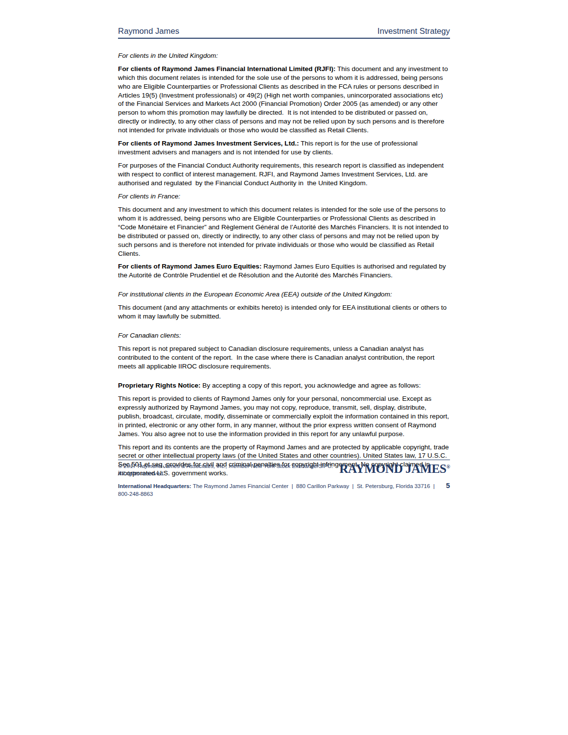Raymond James
Investment Strategy
For clients in the United Kingdom:
For clients of Raymond James Financial International Limited (RJFI): This document and any investment to which this document relates is intended for the sole use of the persons to whom it is addressed, being persons who are Eligible Counterparties or Professional Clients as described in the FCA rules or persons described in Articles 19(5) (Investment professionals) or 49(2) (High net worth companies, unincorporated associations etc) of the Financial Services and Markets Act 2000 (Financial Promotion) Order 2005 (as amended) or any other person to whom this promotion may lawfully be directed. It is not intended to be distributed or passed on, directly or indirectly, to any other class of persons and may not be relied upon by such persons and is therefore not intended for private individuals or those who would be classified as Retail Clients.
For clients of Raymond James Investment Services, Ltd.: This report is for the use of professional investment advisers and managers and is not intended for use by clients.
For purposes of the Financial Conduct Authority requirements, this research report is classified as independent with respect to conflict of interest management. RJFI, and Raymond James Investment Services, Ltd. are authorised and regulated by the Financial Conduct Authority in the United Kingdom.
For clients in France:
This document and any investment to which this document relates is intended for the sole use of the persons to whom it is addressed, being persons who are Eligible Counterparties or Professional Clients as described in “Code Monétaire et Financier” and Règlement Général de l’Autorité des Marchés Financiers. It is not intended to be distributed or passed on, directly or indirectly, to any other class of persons and may not be relied upon by such persons and is therefore not intended for private individuals or those who would be classified as Retail Clients.
For clients of Raymond James Euro Equities: Raymond James Euro Equities is authorised and regulated by the Autorité de Contrôle Prudentiel et de Résolution and the Autorité des Marchés Financiers.
For institutional clients in the European Economic Area (EEA) outside of the United Kingdom:
This document (and any attachments or exhibits hereto) is intended only for EEA institutional clients or others to whom it may lawfully be submitted.
For Canadian clients:
This report is not prepared subject to Canadian disclosure requirements, unless a Canadian analyst has contributed to the content of the report. In the case where there is Canadian analyst contribution, the report meets all applicable IIROC disclosure requirements.
Proprietary Rights Notice: By accepting a copy of this report, you acknowledge and agree as follows:
This report is provided to clients of Raymond James only for your personal, noncommercial use. Except as expressly authorized by Raymond James, you may not copy, reproduce, transmit, sell, display, distribute, publish, broadcast, circulate, modify, disseminate or commercially exploit the information contained in this report, in printed, electronic or any other form, in any manner, without the prior express written consent of Raymond James. You also agree not to use the information provided in this report for any unlawful purpose.
This report and its contents are the property of Raymond James and are protected by applicable copyright, trade secret or other intellectual property laws (of the United States and other countries). United States law, 17 U.S.C. Sec.501 et seq, provides for civil and criminal penalties for copyright infringement. No copyright claimed in incorporated U.S. government works.
© 2017 Raymond James & Associates, Inc., member New York Stock Exchange/SIPC. All rights reserved.
RAYMOND JAMES®
International Headquarters: The Raymond James Financial Center | 880 Carillon Parkway | St. Petersburg, Florida 33716 | 800-248-8863
5